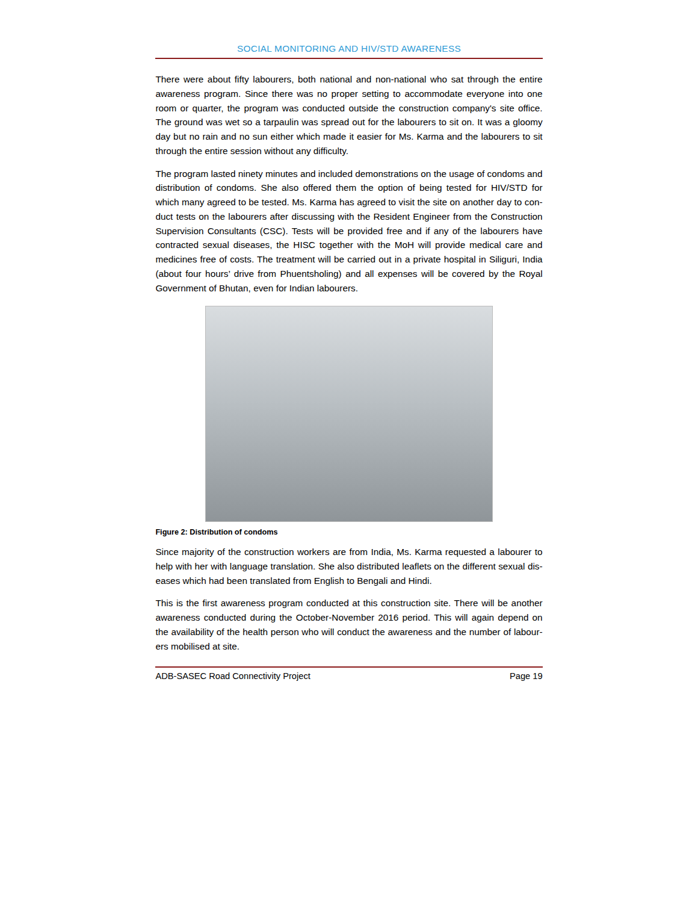Social Monitoring and HIV/STD Awareness
There were about fifty labourers, both national and non-national who sat through the entire awareness program. Since there was no proper setting to accommodate everyone into one room or quarter, the program was conducted outside the construction company's site office. The ground was wet so a tarpaulin was spread out for the labourers to sit on. It was a gloomy day but no rain and no sun either which made it easier for Ms. Karma and the labourers to sit through the entire session without any difficulty.
The program lasted ninety minutes and included demonstrations on the usage of condoms and distribution of condoms. She also offered them the option of being tested for HIV/STD for which many agreed to be tested. Ms. Karma has agreed to visit the site on another day to conduct tests on the labourers after discussing with the Resident Engineer from the Construction Supervision Consultants (CSC). Tests will be provided free and if any of the labourers have contracted sexual diseases, the HISC together with the MoH will provide medical care and medicines free of costs. The treatment will be carried out in a private hospital in Siliguri, India (about four hours’ drive from Phuentsholing) and all expenses will be covered by the Royal Government of Bhutan, even for Indian labourers.
Figure 2: Distribution of condoms
Since majority of the construction workers are from India, Ms. Karma requested a labourer to help with her with language translation. She also distributed leaflets on the different sexual diseases which had been translated from English to Bengali and Hindi.
This is the first awareness program conducted at this construction site. There will be another awareness conducted during the October-November 2016 period. This will again depend on the availability of the health person who will conduct the awareness and the number of labourers mobilised at site.
ADB-SASEC Road Connectivity Project Page 19